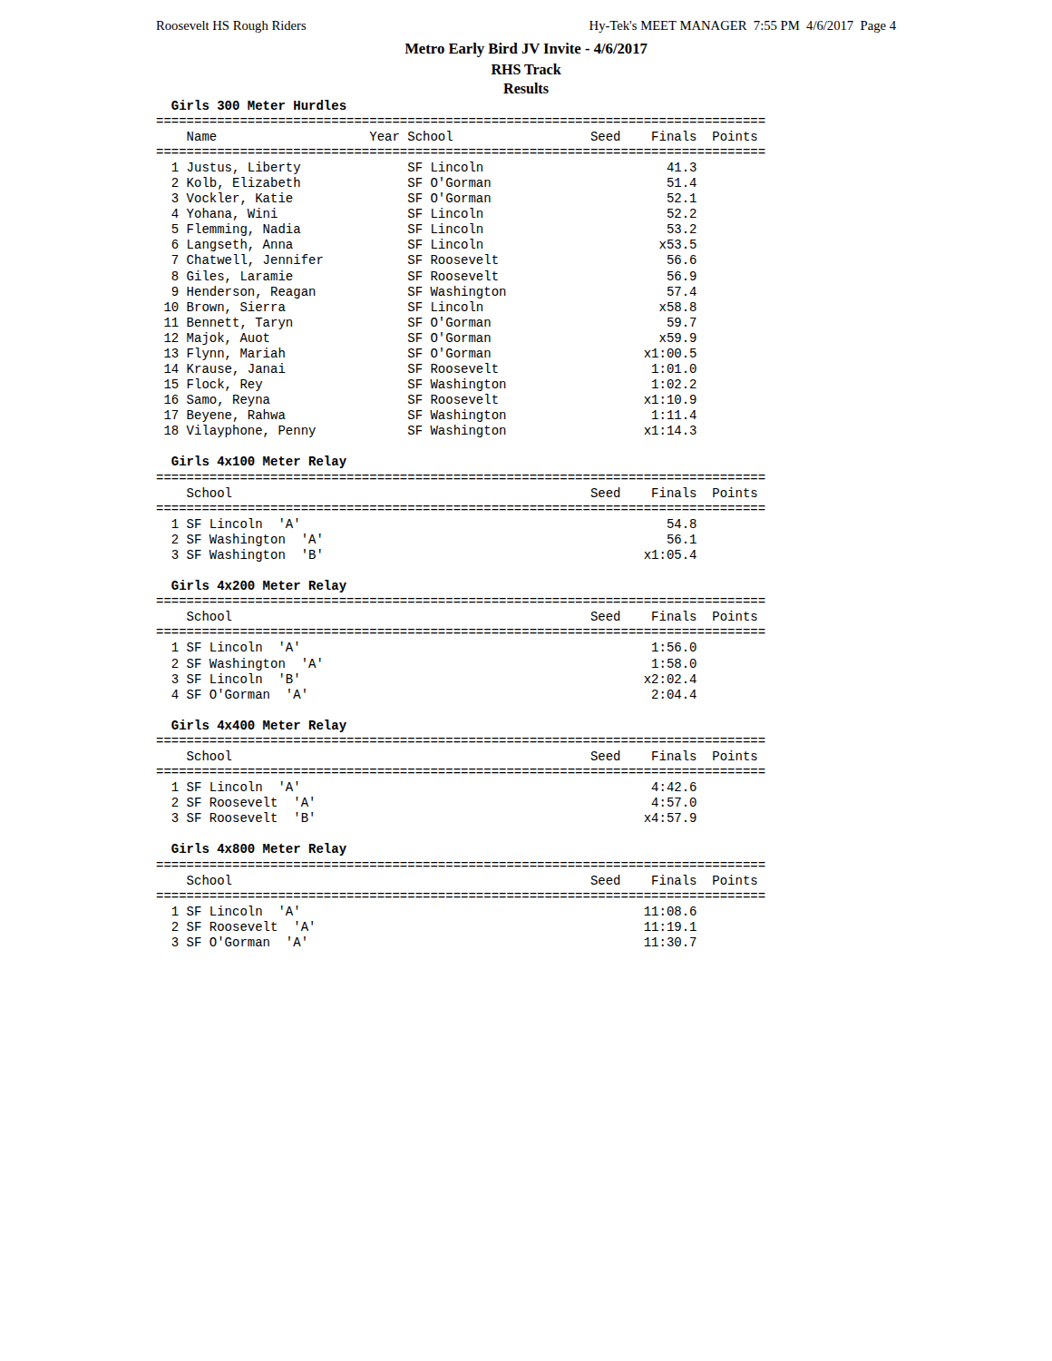Roosevelt HS Rough Riders Hy-Tek's MEET MANAGER 7:55 PM 4/6/2017 Page 4
Metro Early Bird JV Invite - 4/6/2017
RHS Track
Results
  Girls 300 Meter Hurdles
================================================================================
    Name                    Year School                  Seed    Finals  Points
================================================================================
  1 Justus, Liberty              SF Lincoln                        41.3
  2 Kolb, Elizabeth              SF O'Gorman                       51.4
  3 Vockler, Katie               SF O'Gorman                       52.1
  4 Yohana, Wini                 SF Lincoln                        52.2
  5 Flemming, Nadia              SF Lincoln                        53.2
  6 Langseth, Anna               SF Lincoln                       x53.5
  7 Chatwell, Jennifer           SF Roosevelt                      56.6
  8 Giles, Laramie               SF Roosevelt                      56.9
  9 Henderson, Reagan            SF Washington                     57.4
 10 Brown, Sierra                SF Lincoln                       x58.8
 11 Bennett, Taryn               SF O'Gorman                       59.7
 12 Majok, Auot                  SF O'Gorman                      x59.9
 13 Flynn, Mariah                SF O'Gorman                    x1:00.5
 14 Krause, Janai                SF Roosevelt                    1:01.0
 15 Flock, Rey                   SF Washington                   1:02.2
 16 Samo, Reyna                  SF Roosevelt                   x1:10.9
 17 Beyene, Rahwa                SF Washington                   1:11.4
 18 Vilayphone, Penny            SF Washington                  x1:14.3

  Girls 4x100 Meter Relay
================================================================================
    School                                               Seed    Finals  Points
================================================================================
  1 SF Lincoln  'A'                                                54.8
  2 SF Washington  'A'                                             56.1
  3 SF Washington  'B'                                          x1:05.4

  Girls 4x200 Meter Relay
================================================================================
    School                                               Seed    Finals  Points
================================================================================
  1 SF Lincoln  'A'                                              1:56.0
  2 SF Washington  'A'                                           1:58.0
  3 SF Lincoln  'B'                                             x2:02.4
  4 SF O'Gorman  'A'                                             2:04.4

  Girls 4x400 Meter Relay
================================================================================
    School                                               Seed    Finals  Points
================================================================================
  1 SF Lincoln  'A'                                              4:42.6
  2 SF Roosevelt  'A'                                            4:57.0
  3 SF Roosevelt  'B'                                           x4:57.9

  Girls 4x800 Meter Relay
================================================================================
    School                                               Seed    Finals  Points
================================================================================
  1 SF Lincoln  'A'                                             11:08.6
  2 SF Roosevelt  'A'                                           11:19.1
  3 SF O'Gorman  'A'                                            11:30.7